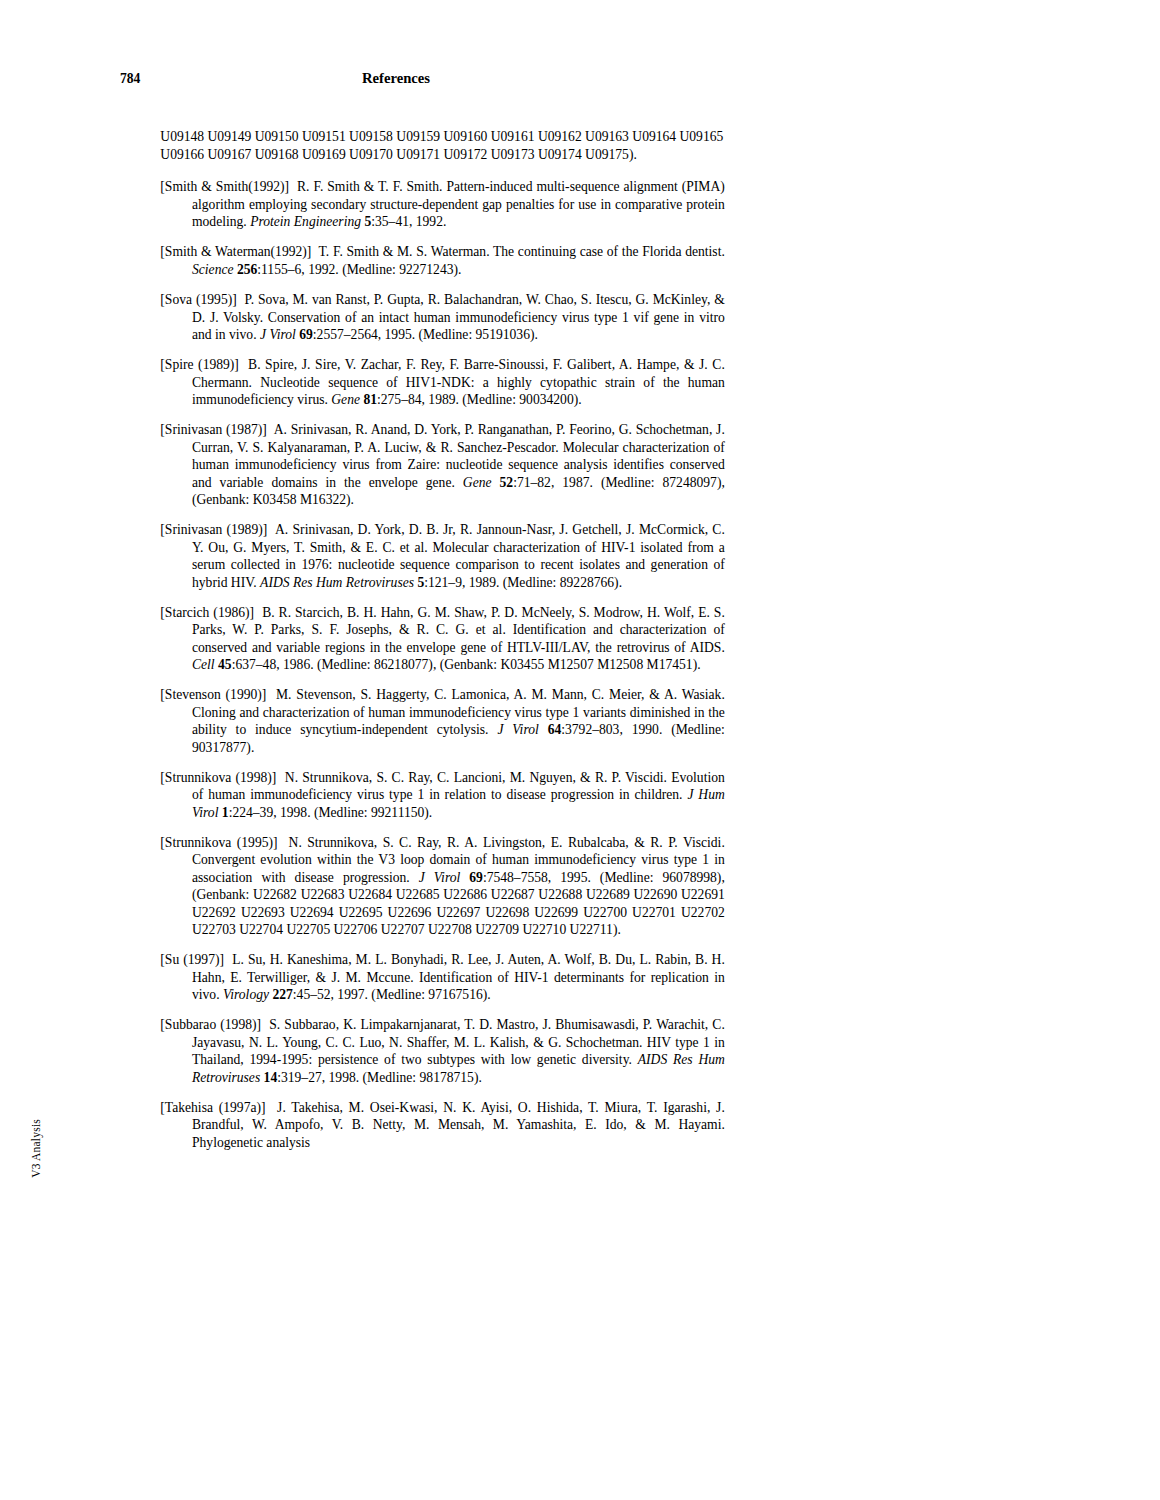784
References
U09148 U09149 U09150 U09151 U09158 U09159 U09160 U09161 U09162 U09163 U09164 U09165 U09166 U09167 U09168 U09169 U09170 U09171 U09172 U09173 U09174 U09175).
[Smith & Smith(1992)] R. F. Smith & T. F. Smith. Pattern-induced multi-sequence alignment (PIMA) algorithm employing secondary structure-dependent gap penalties for use in comparative protein modeling. Protein Engineering 5:35–41, 1992.
[Smith & Waterman(1992)] T. F. Smith & M. S. Waterman. The continuing case of the Florida dentist. Science 256:1155–6, 1992. (Medline: 92271243).
[Sova (1995)] P. Sova, M. van Ranst, P. Gupta, R. Balachandran, W. Chao, S. Itescu, G. McKinley, & D. J. Volsky. Conservation of an intact human immunodeficiency virus type 1 vif gene in vitro and in vivo. J Virol 69:2557–2564, 1995. (Medline: 95191036).
[Spire (1989)] B. Spire, J. Sire, V. Zachar, F. Rey, F. Barre-Sinoussi, F. Galibert, A. Hampe, & J. C. Chermann. Nucleotide sequence of HIV1-NDK: a highly cytopathic strain of the human immunodeficiency virus. Gene 81:275–84, 1989. (Medline: 90034200).
[Srinivasan (1987)] A. Srinivasan, R. Anand, D. York, P. Ranganathan, P. Feorino, G. Schochetman, J. Curran, V. S. Kalyanaraman, P. A. Luciw, & R. Sanchez-Pescador. Molecular characterization of human immunodeficiency virus from Zaire: nucleotide sequence analysis identifies conserved and variable domains in the envelope gene. Gene 52:71–82, 1987. (Medline: 87248097), (Genbank: K03458 M16322).
[Srinivasan (1989)] A. Srinivasan, D. York, D. B. Jr, R. Jannoun-Nasr, J. Getchell, J. McCormick, C. Y. Ou, G. Myers, T. Smith, & E. C. et al. Molecular characterization of HIV-1 isolated from a serum collected in 1976: nucleotide sequence comparison to recent isolates and generation of hybrid HIV. AIDS Res Hum Retroviruses 5:121–9, 1989. (Medline: 89228766).
[Starcich (1986)] B. R. Starcich, B. H. Hahn, G. M. Shaw, P. D. McNeely, S. Modrow, H. Wolf, E. S. Parks, W. P. Parks, S. F. Josephs, & R. C. G. et al. Identification and characterization of conserved and variable regions in the envelope gene of HTLV-III/LAV, the retrovirus of AIDS. Cell 45:637–48, 1986. (Medline: 86218077), (Genbank: K03455 M12507 M12508 M17451).
[Stevenson (1990)] M. Stevenson, S. Haggerty, C. Lamonica, A. M. Mann, C. Meier, & A. Wasiak. Cloning and characterization of human immunodeficiency virus type 1 variants diminished in the ability to induce syncytium-independent cytolysis. J Virol 64:3792–803, 1990. (Medline: 90317877).
[Strunnikova (1998)] N. Strunnikova, S. C. Ray, C. Lancioni, M. Nguyen, & R. P. Viscidi. Evolution of human immunodeficiency virus type 1 in relation to disease progression in children. J Hum Virol 1:224–39, 1998. (Medline: 99211150).
[Strunnikova (1995)] N. Strunnikova, S. C. Ray, R. A. Livingston, E. Rubalcaba, & R. P. Viscidi. Convergent evolution within the V3 loop domain of human immunodeficiency virus type 1 in association with disease progression. J Virol 69:7548–7558, 1995. (Medline: 96078998), (Genbank: U22682 U22683 U22684 U22685 U22686 U22687 U22688 U22689 U22690 U22691 U22692 U22693 U22694 U22695 U22696 U22697 U22698 U22699 U22700 U22701 U22702 U22703 U22704 U22705 U22706 U22707 U22708 U22709 U22710 U22711).
[Su (1997)] L. Su, H. Kaneshima, M. L. Bonyhadi, R. Lee, J. Auten, A. Wolf, B. Du, L. Rabin, B. H. Hahn, E. Terwilliger, & J. M. Mccune. Identification of HIV-1 determinants for replication in vivo. Virology 227:45–52, 1997. (Medline: 97167516).
[Subbarao (1998)] S. Subbarao, K. Limpakarnjanarat, T. D. Mastro, J. Bhumisawasdi, P. Warachit, C. Jayavasu, N. L. Young, C. C. Luo, N. Shaffer, M. L. Kalish, & G. Schochetman. HIV type 1 in Thailand, 1994-1995: persistence of two subtypes with low genetic diversity. AIDS Res Hum Retroviruses 14:319–27, 1998. (Medline: 98178715).
[Takehisa (1997a)] J. Takehisa, M. Osei-Kwasi, N. K. Ayisi, O. Hishida, T. Miura, T. Igarashi, J. Brandful, W. Ampofo, V. B. Netty, M. Mensah, M. Yamashita, E. Ido, & M. Hayami. Phylogenetic analysis
V3 Analysis